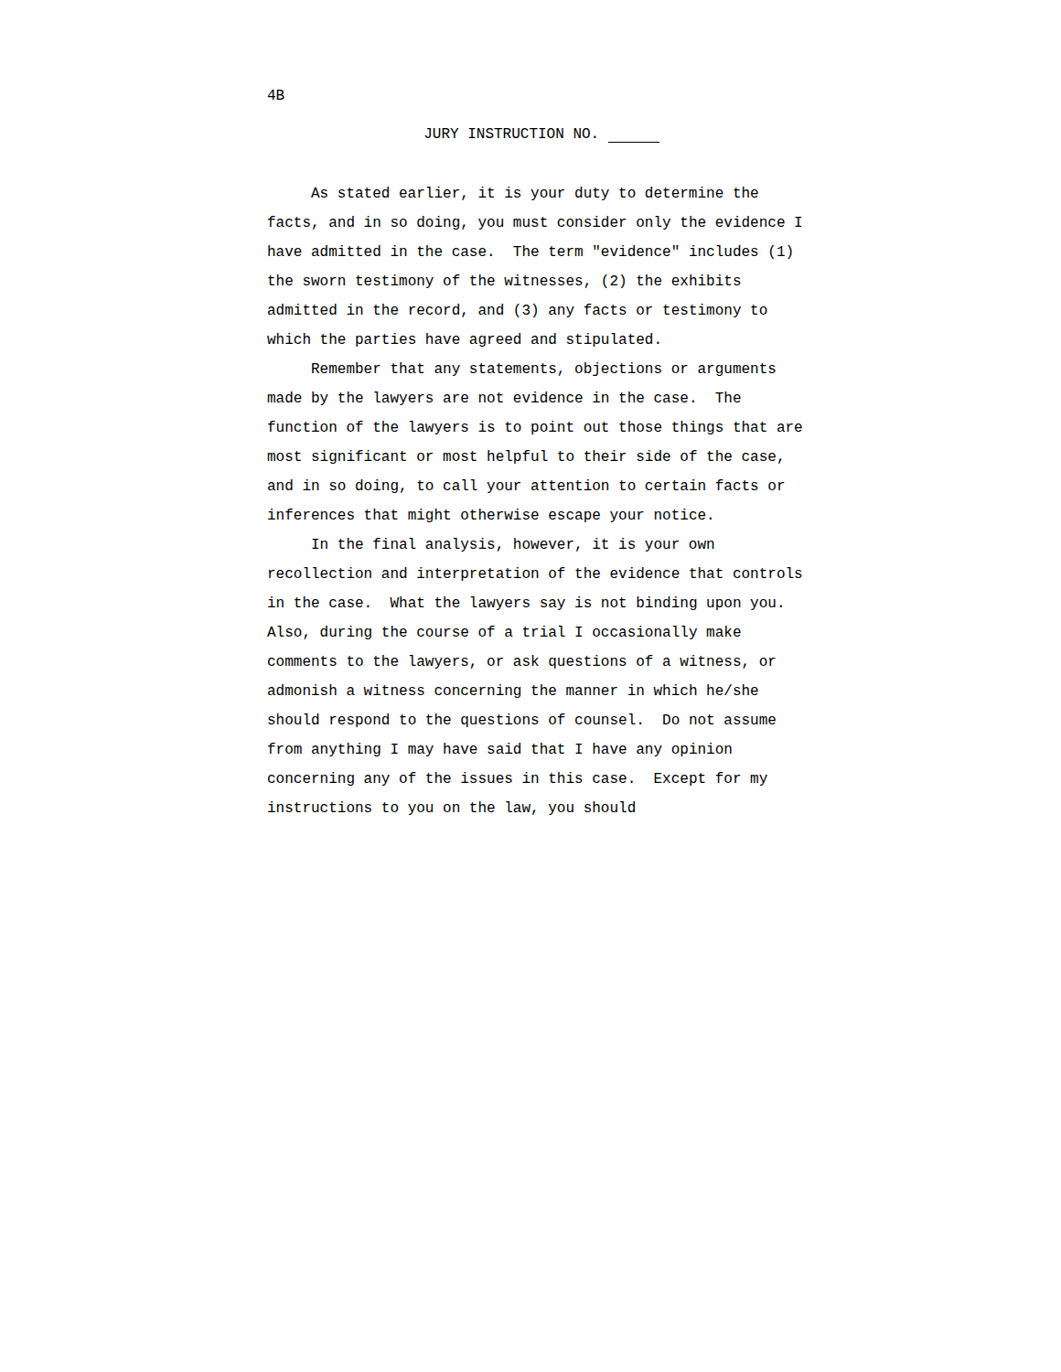4B
JURY INSTRUCTION NO.
As stated earlier, it is your duty to determine the facts, and in so doing, you must consider only the evidence I have admitted in the case. The term "evidence" includes (1) the sworn testimony of the witnesses, (2) the exhibits admitted in the record, and (3) any facts or testimony to which the parties have agreed and stipulated.
Remember that any statements, objections or arguments made by the lawyers are not evidence in the case. The function of the lawyers is to point out those things that are most significant or most helpful to their side of the case, and in so doing, to call your attention to certain facts or inferences that might otherwise escape your notice.
In the final analysis, however, it is your own recollection and interpretation of the evidence that controls in the case. What the lawyers say is not binding upon you. Also, during the course of a trial I occasionally make comments to the lawyers, or ask questions of a witness, or admonish a witness concerning the manner in which he/she should respond to the questions of counsel. Do not assume from anything I may have said that I have any opinion concerning any of the issues in this case. Except for my instructions to you on the law, you should